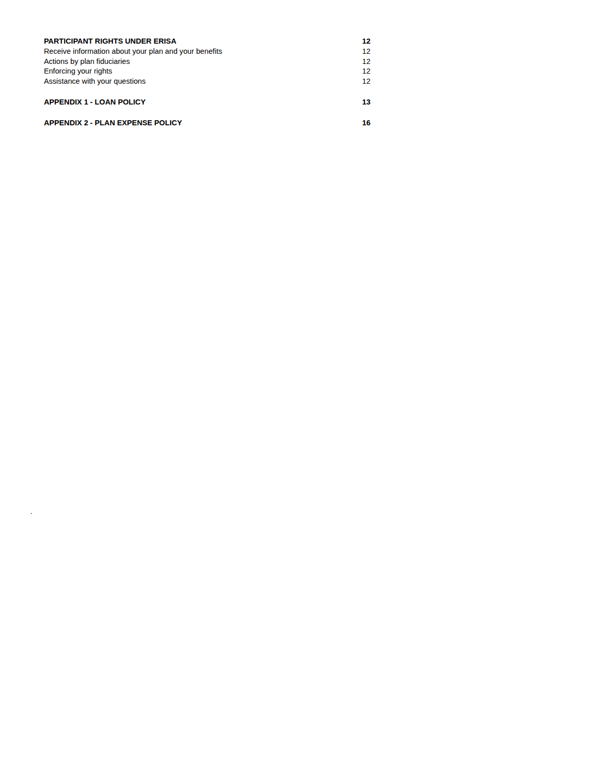| PARTICIPANT RIGHTS UNDER ERISA | 12 |
| Receive information about your plan and your benefits | 12 |
| Actions by plan fiduciaries | 12 |
| Enforcing your rights | 12 |
| Assistance with your questions | 12 |
| APPENDIX 1 - LOAN POLICY | 13 |
| APPENDIX 2 - PLAN EXPENSE POLICY | 16 |
.